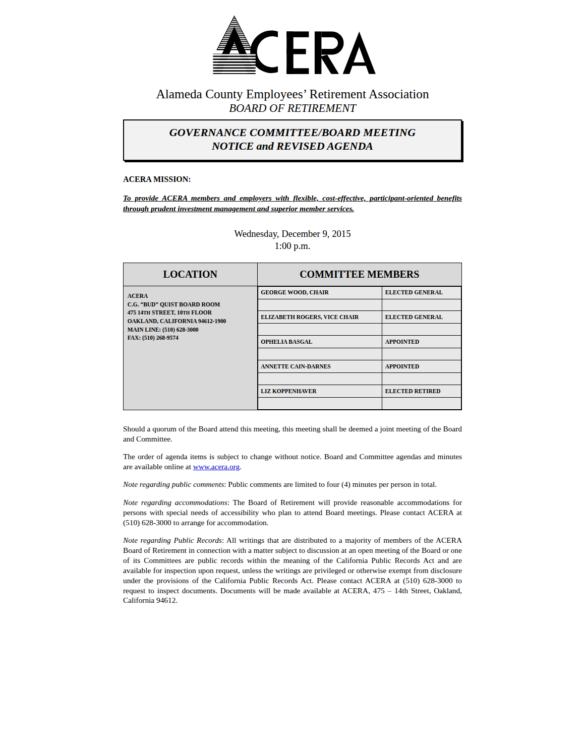Alameda County Employees’ Retirement Association
BOARD OF RETIREMENT
GOVERNANCE COMMITTEE/BOARD MEETING
NOTICE and REVISED AGENDA
ACERA MISSION:
To provide ACERA members and employers with flexible, cost-effective, participant-oriented benefits through prudent investment management and superior member services.
Wednesday, December 9, 2015
1:00 p.m.
| LOCATION | COMMITTEE MEMBERS |
| --- | --- |
| ACERA C.G. “BUD” QUIST BOARD ROOM 475 14 TH STREET, 10 TH FLOOR OAKLAND, CALIFORNIA 94612-1900 MAIN LINE: (510) 628-3000 FAX: (510) 268-9574 | / GEORGE WOOD, CHAIR / ELECTED GENERAL / / ELIZABETH ROGERS, VICE CHAIR / ELECTED GENERAL / / OPHELIA BASGAL / APPOINTED / / ANNETTE CAIN-DARNES / APPOINTED / / LIZ KOPPENHAVER / ELECTED RETIRED / |
Should a quorum of the Board attend this meeting, this meeting shall be deemed a joint meeting of the Board and Committee.
The order of agenda items is subject to change without notice. Board and Committee agendas and minutes are available online at www.acera.org.
Note regarding public comments: Public comments are limited to four (4) minutes per person in total.
Note regarding accommodations: The Board of Retirement will provide reasonable accommodations for persons with special needs of accessibility who plan to attend Board meetings. Please contact ACERA at (510) 628-3000 to arrange for accommodation.
Note regarding Public Records: All writings that are distributed to a majority of members of the ACERA Board of Retirement in connection with a matter subject to discussion at an open meeting of the Board or one of its Committees are public records within the meaning of the California Public Records Act and are available for inspection upon request, unless the writings are privileged or otherwise exempt from disclosure under the provisions of the California Public Records Act. Please contact ACERA at (510) 628-3000 to request to inspect documents. Documents will be made available at ACERA, 475 – 14th Street, Oakland, California 94612.